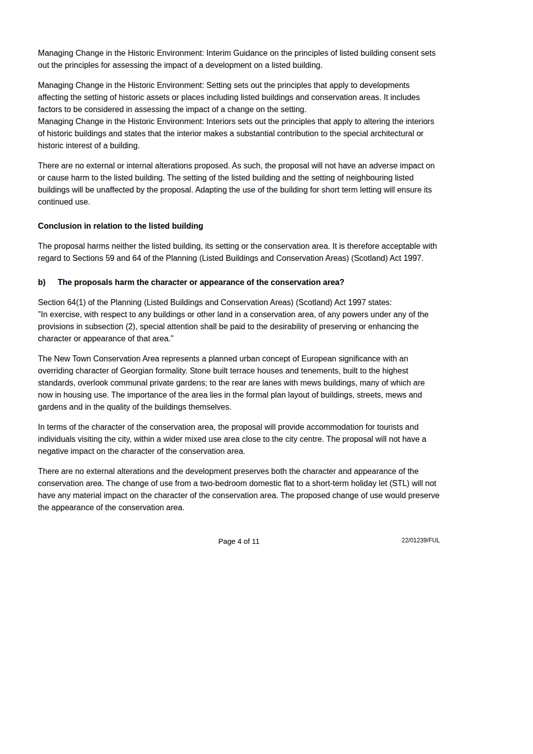Managing Change in the Historic Environment: Interim Guidance on the principles of listed building consent sets out the principles for assessing the impact of a development on a listed building.
Managing Change in the Historic Environment: Setting sets out the principles that apply to developments affecting the setting of historic assets or places including listed buildings and conservation areas. It includes factors to be considered in assessing the impact of a change on the setting.
Managing Change in the Historic Environment: Interiors sets out the principles that apply to altering the interiors of historic buildings and states that the interior makes a substantial contribution to the special architectural or historic interest of a building.
There are no external or internal alterations proposed. As such, the proposal will not have an adverse impact on or cause harm to the listed building. The setting of the listed building and the setting of neighbouring listed buildings will be unaffected by the proposal. Adapting the use of the building for short term letting will ensure its continued use.
Conclusion in relation to the listed building
The proposal harms neither the listed building, its setting or the conservation area. It is therefore acceptable with regard to Sections 59 and 64 of the Planning (Listed Buildings and Conservation Areas) (Scotland) Act 1997.
b) The proposals harm the character or appearance of the conservation area?
Section 64(1) of the Planning (Listed Buildings and Conservation Areas) (Scotland) Act 1997 states:
"In exercise, with respect to any buildings or other land in a conservation area, of any powers under any of the provisions in subsection (2), special attention shall be paid to the desirability of preserving or enhancing the character or appearance of that area."
The New Town Conservation Area represents a planned urban concept of European significance with an overriding character of Georgian formality. Stone built terrace houses and tenements, built to the highest standards, overlook communal private gardens; to the rear are lanes with mews buildings, many of which are now in housing use. The importance of the area lies in the formal plan layout of buildings, streets, mews and gardens and in the quality of the buildings themselves.
In terms of the character of the conservation area, the proposal will provide accommodation for tourists and individuals visiting the city, within a wider mixed use area close to the city centre. The proposal will not have a negative impact on the character of the conservation area.
There are no external alterations and the development preserves both the character and appearance of the conservation area. The change of use from a two-bedroom domestic flat to a short-term holiday let (STL) will not have any material impact on the character of the conservation area. The proposed change of use would preserve the appearance of the conservation area.
Page 4 of 11 22/01239/FUL